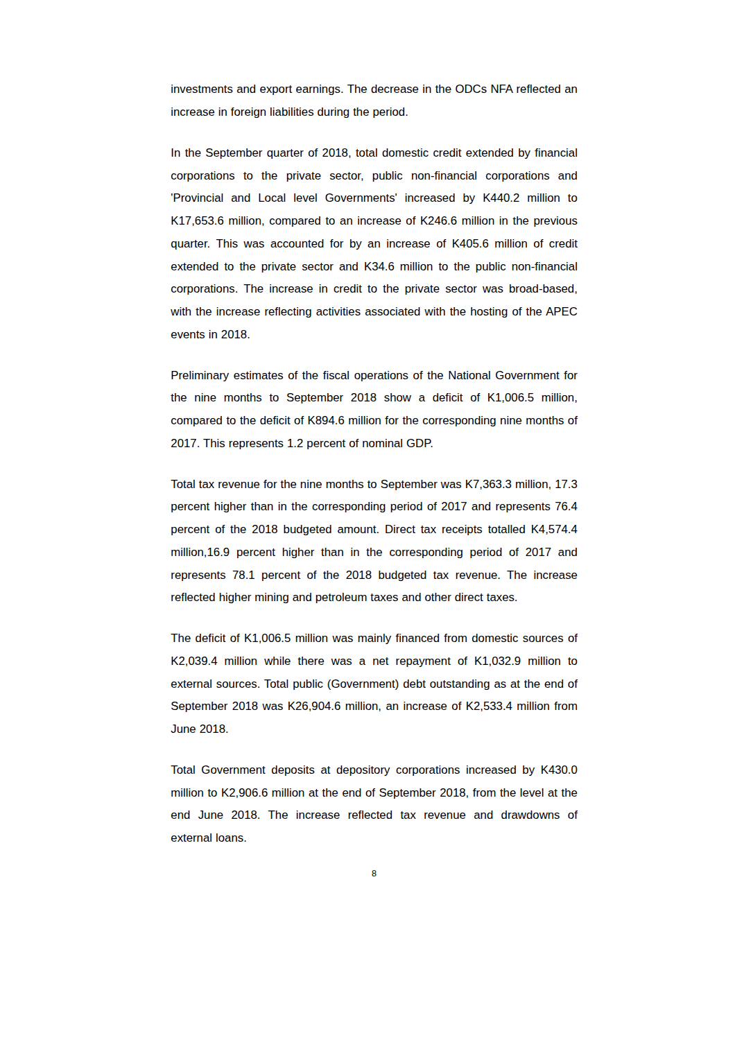investments and export earnings. The decrease in the ODCs NFA reflected an increase in foreign liabilities during the period.
In the September quarter of 2018, total domestic credit extended by financial corporations to the private sector, public non-financial corporations and 'Provincial and Local level Governments' increased by K440.2 million to K17,653.6 million, compared to an increase of K246.6 million in the previous quarter. This was accounted for by an increase of K405.6 million of credit extended to the private sector and K34.6 million to the public non-financial corporations. The increase in credit to the private sector was broad-based, with the increase reflecting activities associated with the hosting of the APEC events in 2018.
Preliminary estimates of the fiscal operations of the National Government for the nine months to September 2018 show a deficit of K1,006.5 million, compared to the deficit of K894.6 million for the corresponding nine months of 2017. This represents 1.2 percent of nominal GDP.
Total tax revenue for the nine months to September was K7,363.3 million, 17.3 percent higher than in the corresponding period of 2017 and represents 76.4 percent of the 2018 budgeted amount. Direct tax receipts totalled K4,574.4 million,16.9 percent higher than in the corresponding period of 2017 and represents 78.1 percent of the 2018 budgeted tax revenue. The increase reflected higher mining and petroleum taxes and other direct taxes.
The deficit of K1,006.5 million was mainly financed from domestic sources of K2,039.4 million while there was a net repayment of K1,032.9 million to external sources. Total public (Government) debt outstanding as at the end of September 2018 was K26,904.6 million, an increase of K2,533.4 million from June 2018.
Total Government deposits at depository corporations increased by K430.0 million to K2,906.6 million at the end of September 2018, from the level at the end June 2018. The increase reflected tax revenue and drawdowns of external loans.
8